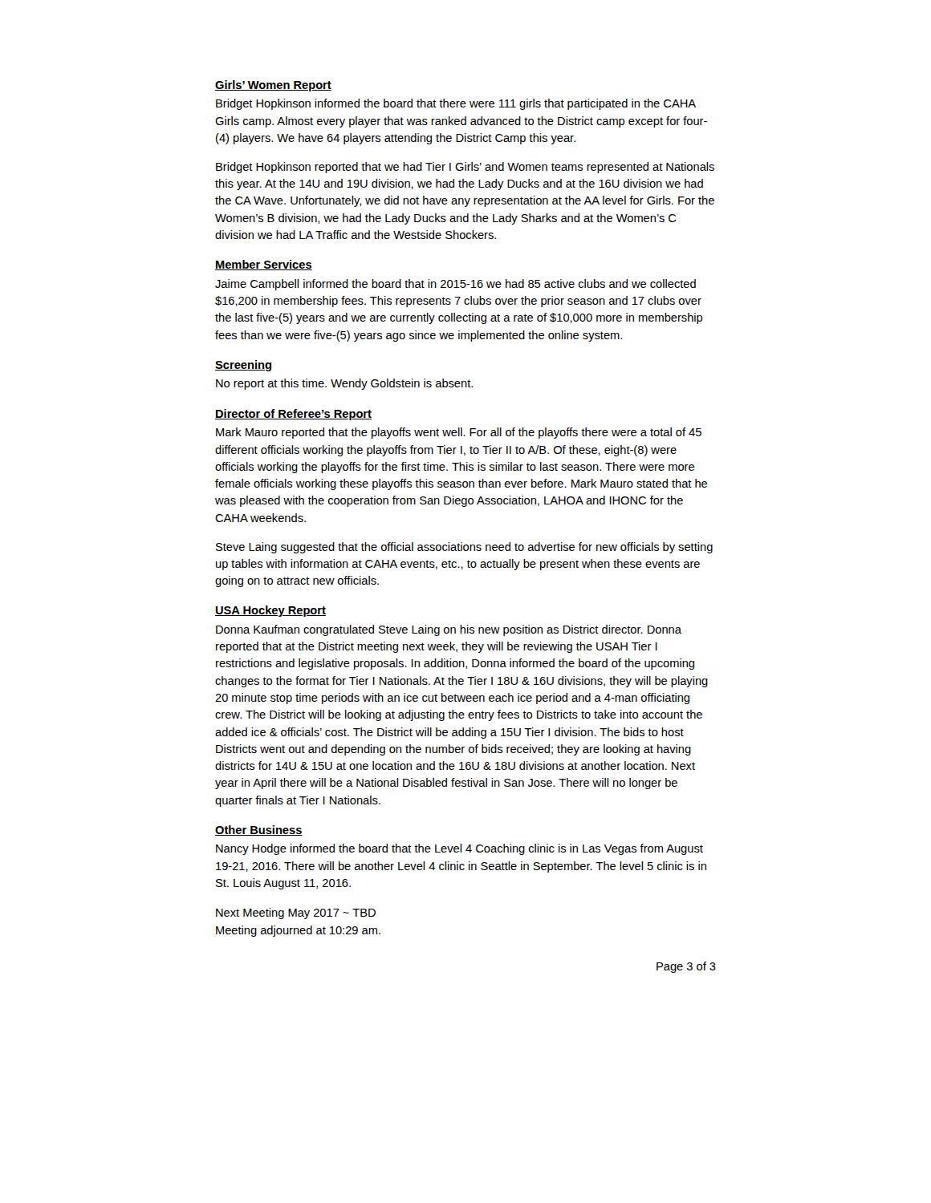Girls’ Women Report
Bridget Hopkinson informed the board that there were 111 girls that participated in the CAHA Girls camp. Almost every player that was ranked advanced to the District camp except for four-(4) players. We have 64 players attending the District Camp this year.
Bridget Hopkinson reported that we had Tier I Girls’ and Women teams represented at Nationals this year. At the 14U and 19U division, we had the Lady Ducks and at the 16U division we had the CA Wave. Unfortunately, we did not have any representation at the AA level for Girls. For the Women’s B division, we had the Lady Ducks and the Lady Sharks and at the Women’s C division we had LA Traffic and the Westside Shockers.
Member Services
Jaime Campbell informed the board that in 2015-16 we had 85 active clubs and we collected $16,200 in membership fees. This represents 7 clubs over the prior season and 17 clubs over the last five-(5) years and we are currently collecting at a rate of $10,000 more in membership fees than we were five-(5) years ago since we implemented the online system.
Screening
No report at this time. Wendy Goldstein is absent.
Director of Referee’s Report
Mark Mauro reported that the playoffs went well. For all of the playoffs there were a total of 45 different officials working the playoffs from Tier I, to Tier II to A/B. Of these, eight-(8) were officials working the playoffs for the first time. This is similar to last season. There were more female officials working these playoffs this season than ever before. Mark Mauro stated that he was pleased with the cooperation from San Diego Association, LAHOA and IHONC for the CAHA weekends.
Steve Laing suggested that the official associations need to advertise for new officials by setting up tables with information at CAHA events, etc., to actually be present when these events are going on to attract new officials.
USA Hockey Report
Donna Kaufman congratulated Steve Laing on his new position as District director. Donna reported that at the District meeting next week, they will be reviewing the USAH Tier I restrictions and legislative proposals. In addition, Donna informed the board of the upcoming changes to the format for Tier I Nationals. At the Tier I 18U & 16U divisions, they will be playing 20 minute stop time periods with an ice cut between each ice period and a 4-man officiating crew. The District will be looking at adjusting the entry fees to Districts to take into account the added ice & officials’ cost. The District will be adding a 15U Tier I division. The bids to host Districts went out and depending on the number of bids received; they are looking at having districts for 14U & 15U at one location and the 16U & 18U divisions at another location. Next year in April there will be a National Disabled festival in San Jose. There will no longer be quarter finals at Tier I Nationals.
Other Business
Nancy Hodge informed the board that the Level 4 Coaching clinic is in Las Vegas from August 19-21, 2016. There will be another Level 4 clinic in Seattle in September. The level 5 clinic is in St. Louis August 11, 2016.
Next Meeting May 2017 ~ TBD
Meeting adjourned at 10:29 am.
Page 3 of 3